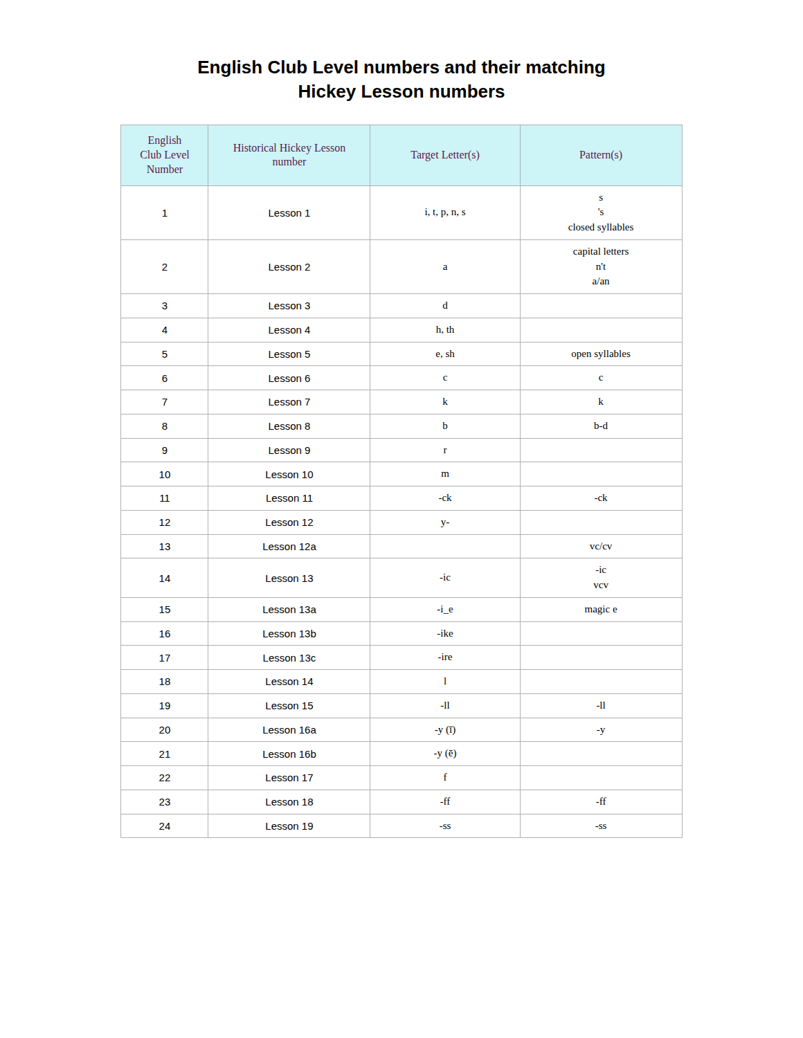English Club Level numbers and their matching
Hickey Lesson numbers
| English Club Level Number | Historical Hickey Lesson number | Target Letter(s) | Pattern(s) |
| --- | --- | --- | --- |
| 1 | Lesson 1 | i, t, p, n, s | s 's closed syllables |
| 2 | Lesson 2 | a | capital letters n't a/an |
| 3 | Lesson 3 | d | |
| 4 | Lesson 4 | h, th | |
| 5 | Lesson 5 | e, sh | open syllables |
| 6 | Lesson 6 | c | c |
| 7 | Lesson 7 | k | k |
| 8 | Lesson 8 | b | b-d |
| 9 | Lesson 9 | r | |
| 10 | Lesson 10 | m | |
| 11 | Lesson 11 | -ck | -ck |
| 12 | Lesson 12 | y- | |
| 13 | Lesson 12a | | vc/cv |
| 14 | Lesson 13 | -ic | -ic vcv |
| 15 | Lesson 13a | -i_e | magic e |
| 16 | Lesson 13b | -ike | |
| 17 | Lesson 13c | -ire | |
| 18 | Lesson 14 | l | |
| 19 | Lesson 15 | -ll | -ll |
| 20 | Lesson 16a | -y (ī) | -y |
| 21 | Lesson 16b | -y (ē) | |
| 22 | Lesson 17 | f | |
| 23 | Lesson 18 | -ff | -ff |
| 24 | Lesson 19 | -ss | -ss |